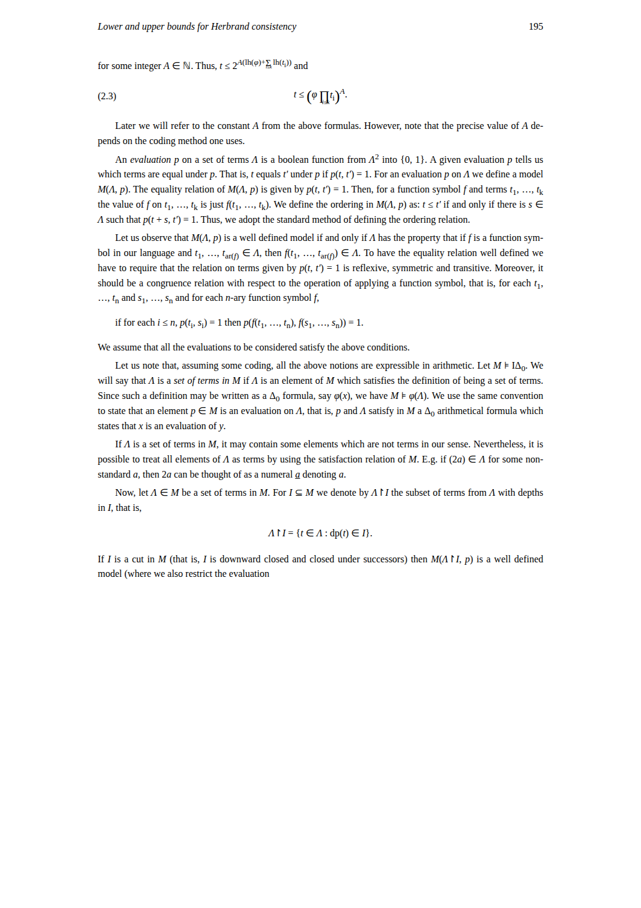Lower and upper bounds for Herbrand consistency 195
for some integer A ∈ ℕ. Thus, t ≤ 2A(lh(φ)+Σi≤k lh(ti)) and
(2.3) t ≤ (φ ∏i≤k ti)A.
Later we will refer to the constant A from the above formulas. However, note that the precise value of A depends on the coding method one uses.
An evaluation p on a set of terms Λ is a boolean function from Λ2 into {0, 1}. A given evaluation p tells us which terms are equal under p. That is, t equals t′ under p if p(t, t′) = 1. For an evaluation p on Λ we define a model M(Λ, p). The equality relation of M(Λ, p) is given by p(t, t′) = 1. Then, for a function symbol f and terms t1, …, tk the value of f on t1, …, tk is just f(t1, …, tk). We define the ordering in M(Λ, p) as: t ≤ t′ if and only if there is s ∈ Λ such that p(t + s, t′) = 1. Thus, we adopt the standard method of defining the ordering relation.
Let us observe that M(Λ, p) is a well defined model if and only if Λ has the property that if f is a function symbol in our language and t1, …, tar(f) ∈ Λ, then f(t1, …, tar(f)) ∈ Λ. To have the equality relation well defined we have to require that the relation on terms given by p(t, t′) = 1 is reflexive, symmetric and transitive. Moreover, it should be a congruence relation with respect to the operation of applying a function symbol, that is, for each t1, …, tn and s1, …, sn and for each n-ary function symbol f,
if for each i ≤ n, p(ti, si) = 1 then p(f(t1, …, tn), f(s1, …, sn)) = 1.
We assume that all the evaluations to be considered satisfy the above conditions.
Let us note that, assuming some coding, all the above notions are expressible in arithmetic. Let M ⊧ IΔ0. We will say that Λ is a set of terms in M if Λ is an element of M which satisfies the definition of being a set of terms. Since such a definition may be written as a Δ0 formula, say φ(x), we have M ⊧ φ(Λ). We use the same convention to state that an element p ∈ M is an evaluation on Λ, that is, p and Λ satisfy in M a Δ0 arithmetical formula which states that x is an evaluation of y.
If Λ is a set of terms in M, it may contain some elements which are not terms in our sense. Nevertheless, it is possible to treat all elements of Λ as terms by using the satisfaction relation of M. E.g. if (2a) ∈ Λ for some nonstandard a, then 2a can be thought of as a numeral a denoting a.
Now, let Λ ∈ M be a set of terms in M. For I ⊆ M we denote by Λ↾I the subset of terms from Λ with depths in I, that is,
Λ↾I = {t ∈ Λ : dp(t) ∈ I}.
If I is a cut in M (that is, I is downward closed and closed under successors) then M(Λ↾I, p) is a well defined model (where we also restrict the evaluation